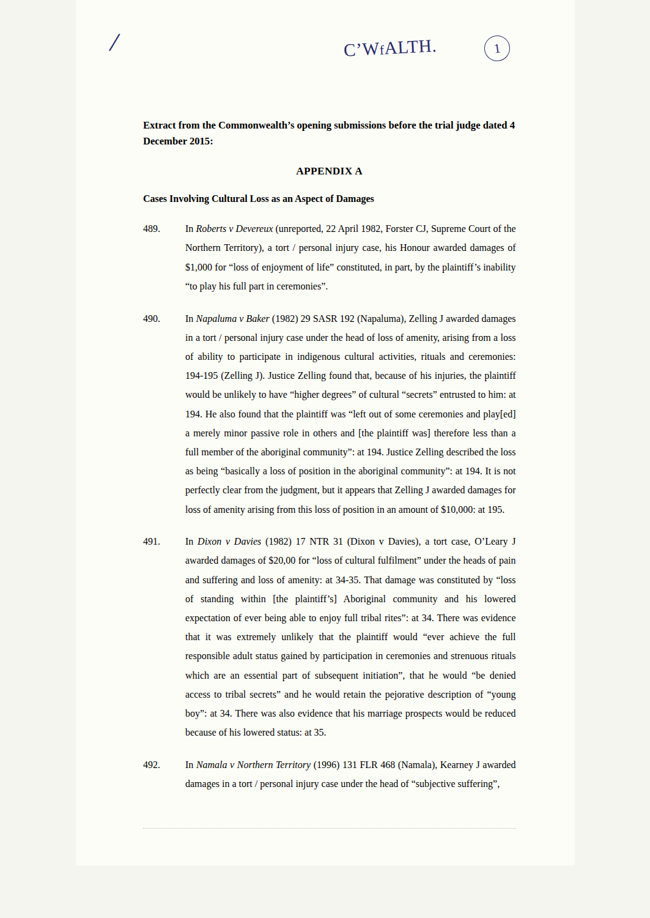/
C’Wf ALTH.
1
Extract from the Commonwealth’s opening submissions before the trial judge dated 4 December 2015:
APPENDIX A
Cases Involving Cultural Loss as an Aspect of Damages
489. In Roberts v Devereux (unreported, 22 April 1982, Forster CJ, Supreme Court of the Northern Territory), a tort / personal injury case, his Honour awarded damages of $1,000 for “loss of enjoyment of life” constituted, in part, by the plaintiff’s inability “to play his full part in ceremonies”.
490. In Napaluma v Baker (1982) 29 SASR 192 (Napaluma), Zelling J awarded damages in a tort / personal injury case under the head of loss of amenity, arising from a loss of ability to participate in indigenous cultural activities, rituals and ceremonies: 194-195 (Zelling J). Justice Zelling found that, because of his injuries, the plaintiff would be unlikely to have “higher degrees” of cultural “secrets” entrusted to him: at 194. He also found that the plaintiff was “left out of some ceremonies and play[ed] a merely minor passive role in others and [the plaintiff was] therefore less than a full member of the aboriginal community”: at 194. Justice Zelling described the loss as being “basically a loss of position in the aboriginal community”: at 194. It is not perfectly clear from the judgment, but it appears that Zelling J awarded damages for loss of amenity arising from this loss of position in an amount of $10,000: at 195.
491. In Dixon v Davies (1982) 17 NTR 31 (Dixon v Davies), a tort case, O’Leary J awarded damages of $20,00 for “loss of cultural fulfilment” under the heads of pain and suffering and loss of amenity: at 34-35. That damage was constituted by “loss of standing within [the plaintiff’s] Aboriginal community and his lowered expectation of ever being able to enjoy full tribal rites”: at 34. There was evidence that it was extremely unlikely that the plaintiff would “ever achieve the full responsible adult status gained by participation in ceremonies and strenuous rituals which are an essential part of subsequent initiation”, that he would “be denied access to tribal secrets” and he would retain the pejorative description of “young boy”: at 34. There was also evidence that his marriage prospects would be reduced because of his lowered status: at 35.
492. In Namala v Northern Territory (1996) 131 FLR 468 (Namala), Kearney J awarded damages in a tort / personal injury case under the head of “subjective suffering”,